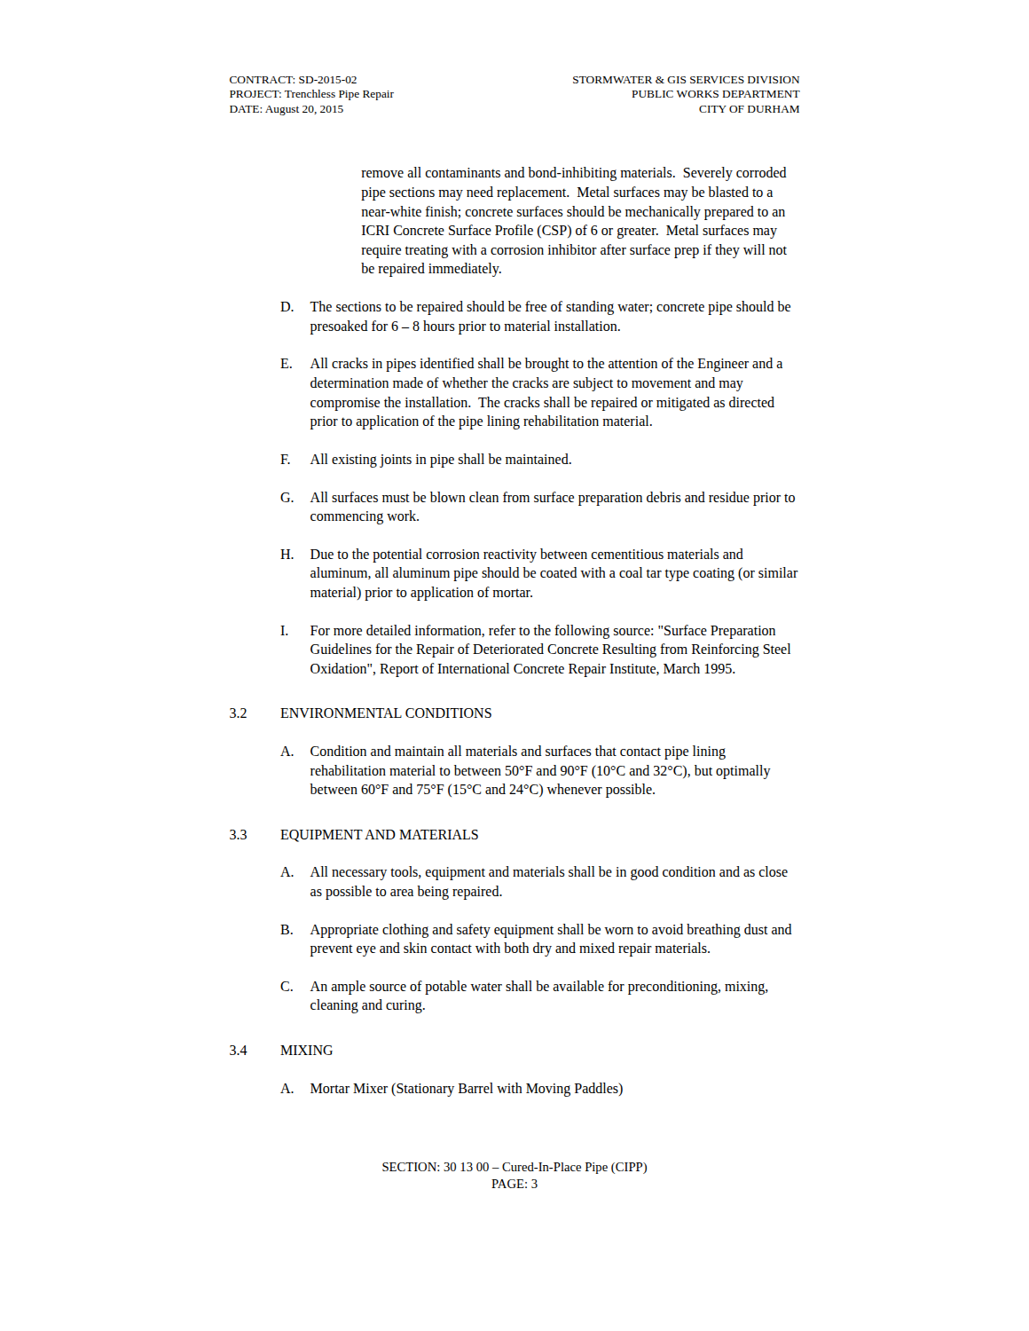| CONTRACT: SD-2015-02 | STORMWATER & GIS SERVICES DIVISION |
| PROJECT: Trenchless Pipe Repair | PUBLIC WORKS DEPARTMENT |
| DATE: August 20, 2015 | CITY OF DURHAM |
remove all contaminants and bond-inhibiting materials. Severely corroded pipe sections may need replacement. Metal surfaces may be blasted to a near-white finish; concrete surfaces should be mechanically prepared to an ICRI Concrete Surface Profile (CSP) of 6 or greater. Metal surfaces may require treating with a corrosion inhibitor after surface prep if they will not be repaired immediately.
D.
The sections to be repaired should be free of standing water; concrete pipe should be presoaked for 6 – 8 hours prior to material installation.
E.
All cracks in pipes identified shall be brought to the attention of the Engineer and a determination made of whether the cracks are subject to movement and may compromise the installation. The cracks shall be repaired or mitigated as directed prior to application of the pipe lining rehabilitation material.
F.
All existing joints in pipe shall be maintained.
G.
All surfaces must be blown clean from surface preparation debris and residue prior to commencing work.
H.
Due to the potential corrosion reactivity between cementitious materials and aluminum, all aluminum pipe should be coated with a coal tar type coating (or similar material) prior to application of mortar.
I.
For more detailed information, refer to the following source: "Surface Preparation Guidelines for the Repair of Deteriorated Concrete Resulting from Reinforcing Steel Oxidation", Report of International Concrete Repair Institute, March 1995.
3.2
ENVIRONMENTAL CONDITIONS
A.
Condition and maintain all materials and surfaces that contact pipe lining rehabilitation material to between 50°F and 90°F (10°C and 32°C), but optimally between 60°F and 75°F (15°C and 24°C) whenever possible.
3.3
EQUIPMENT AND MATERIALS
A.
All necessary tools, equipment and materials shall be in good condition and as close as possible to area being repaired.
B.
Appropriate clothing and safety equipment shall be worn to avoid breathing dust and prevent eye and skin contact with both dry and mixed repair materials.
C.
An ample source of potable water shall be available for preconditioning, mixing, cleaning and curing.
3.4
MIXING
A.
Mortar Mixer (Stationary Barrel with Moving Paddles)
SECTION: 30 13 00 – Cured-In-Place Pipe (CIPP)
PAGE: 3